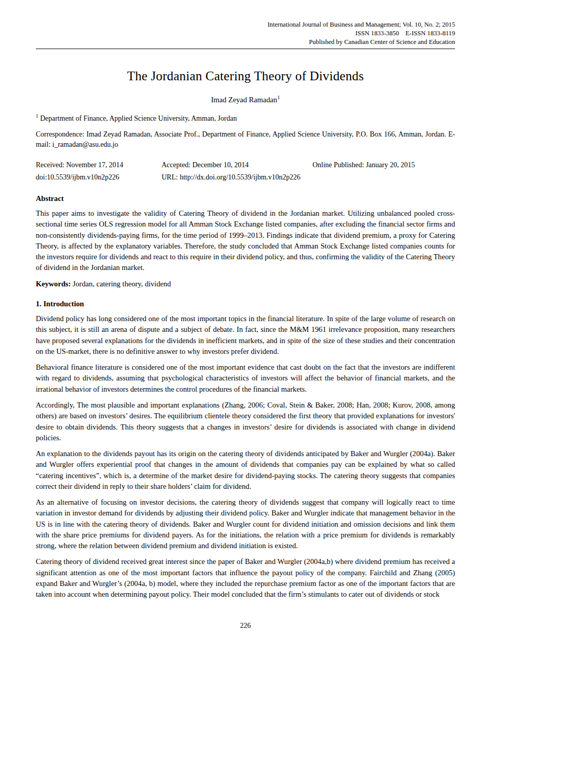International Journal of Business and Management; Vol. 10, No. 2; 2015
ISSN 1833-3850 E-ISSN 1833-8119
Published by Canadian Center of Science and Education
The Jordanian Catering Theory of Dividends
Imad Zeyad Ramadan1
1 Department of Finance, Applied Science University, Amman, Jordan
Correspondence: Imad Zeyad Ramadan, Associate Prof., Department of Finance, Applied Science University, P.O. Box 166, Amman, Jordan. E-mail: i_ramadan@asu.edu.jo
| Received: November 17, 2014 | Accepted: December 10, 2014 | Online Published: January 20, 2015 |
| doi:10.5539/ijbm.v10n2p226 | URL: http://dx.doi.org/10.5539/ijbm.v10n2p226 |
Abstract
This paper aims to investigate the validity of Catering Theory of dividend in the Jordanian market. Utilizing unbalanced pooled cross-sectional time series OLS regression model for all Amman Stock Exchange listed companies, after excluding the financial sector firms and non-consistently dividends-paying firms, for the time period of 1999–2013. Findings indicate that dividend premium, a proxy for Catering Theory, is affected by the explanatory variables. Therefore, the study concluded that Amman Stock Exchange listed companies counts for the investors require for dividends and react to this require in their dividend policy, and thus, confirming the validity of the Catering Theory of dividend in the Jordanian market.
Keywords: Jordan, catering theory, dividend
1. Introduction
Dividend policy has long considered one of the most important topics in the financial literature. In spite of the large volume of research on this subject, it is still an arena of dispute and a subject of debate. In fact, since the M&M 1961 irrelevance proposition, many researchers have proposed several explanations for the dividends in inefficient markets, and in spite of the size of these studies and their concentration on the US-market, there is no definitive answer to why investors prefer dividend.
Behavioral finance literature is considered one of the most important evidence that cast doubt on the fact that the investors are indifferent with regard to dividends, assuming that psychological characteristics of investors will affect the behavior of financial markets, and the irrational behavior of investors determines the control procedures of the financial markets.
Accordingly, The most plausible and important explanations (Zhang, 2006; Coval, Stein & Baker, 2008; Han, 2008; Kurov, 2008, among others) are based on investors’ desires. The equilibrium clientele theory considered the first theory that provided explanations for investors' desire to obtain dividends. This theory suggests that a changes in investors’ desire for dividends is associated with change in dividend policies.
An explanation to the dividends payout has its origin on the catering theory of dividends anticipated by Baker and Wurgler (2004a). Baker and Wurgler offers experiential proof that changes in the amount of dividends that companies pay can be explained by what so called “catering incentives”, which is, a determine of the market desire for dividend-paying stocks. The catering theory suggests that companies correct their dividend in reply to their share holders’ claim for dividend.
As an alternative of focusing on investor decisions, the catering theory of dividends suggest that company will logically react to time variation in investor demand for dividends by adjusting their dividend policy. Baker and Wurgler indicate that management behavior in the US is in line with the catering theory of dividends. Baker and Wurgler count for dividend initiation and omission decisions and link them with the share price premiums for dividend payers. As for the initiations, the relation with a price premium for dividends is remarkably strong, where the relation between dividend premium and dividend initiation is existed.
Catering theory of dividend received great interest since the paper of Baker and Wurgler (2004a,b) where dividend premium has received a significant attention as one of the most important factors that influence the payout policy of the company. Fairchild and Zhang (2005) expand Baker and Wurgler’s (2004a, b) model, where they included the repurchase premium factor as one of the important factors that are taken into account when determining payout policy. Their model concluded that the firm’s stimulants to cater out of dividends or stock
226